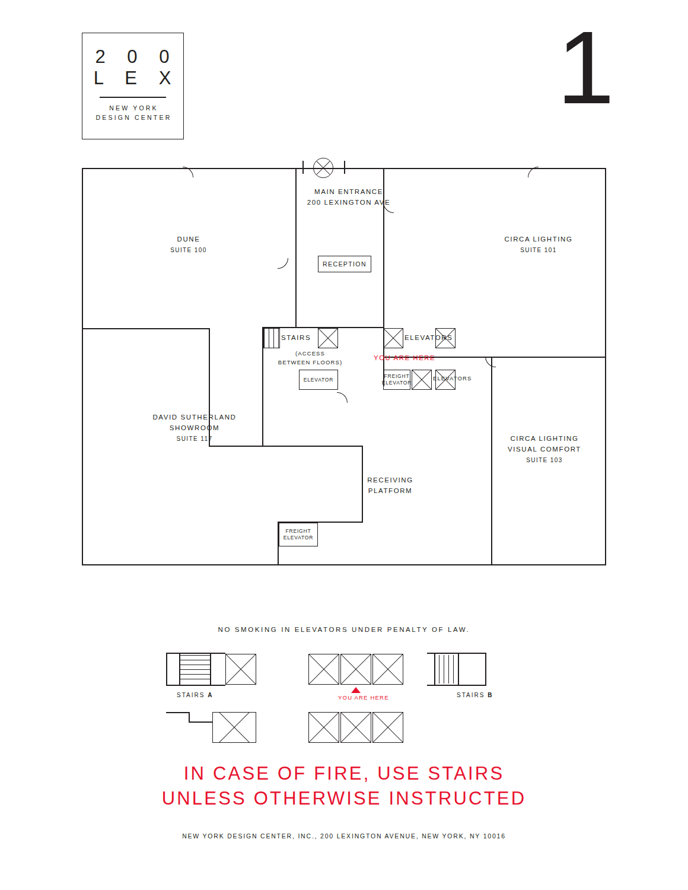2 0 0
L E X
NEW YORK
DESIGN CENTER
1
DUNE
SUITE 100
CIRCA LIGHTING
SUITE 101
CIRCA LIGHTING
VISUAL COMFORT
SUITE 103
DAVID SUTHERLAND
SHOWROOM
SUITE 117
RECEIVING
PLATFORM
MAIN ENTRANCE
200 LEXINGTON AVE
RECEPTION
STAIRS
(ACCESS
BETWEEN FLOORS)
ELEVATORS
YOU ARE HERE
ELEVATOR
FREIGHT
ELEVATOR
ELEVATORS
FREIGHT
ELEVATOR
NO SMOKING IN ELEVATORS UNDER PENALTY OF LAW.
STAIRS A
YOU ARE HERE
STAIRS B
IN CASE OF FIRE, USE STAIRS
UNLESS OTHERWISE INSTRUCTED
NEW YORK DESIGN CENTER, INC., 200 LEXINGTON AVENUE, NEW YORK, NY 10016